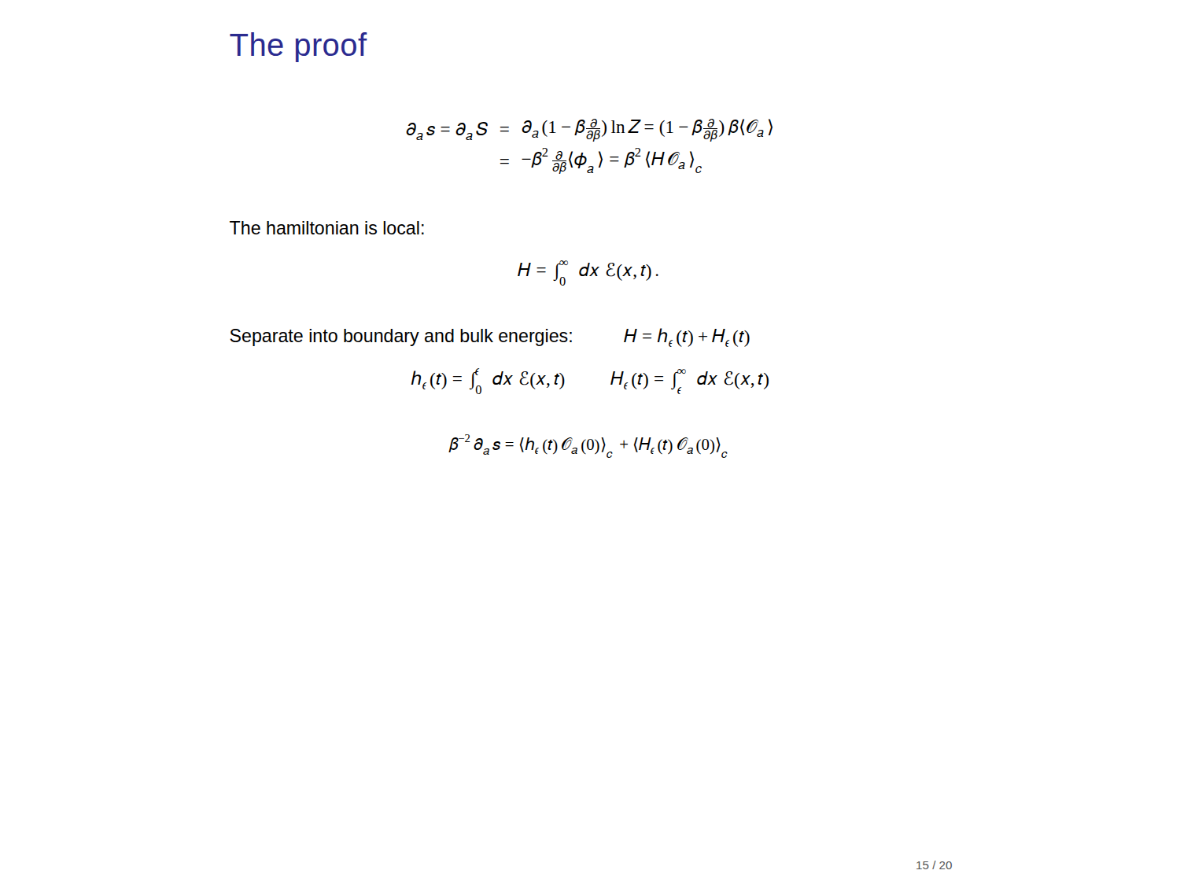The proof
| ∂ a s = ∂ a S | = | ∂ a ( 1 − β ∂ ∂ β ) ln Z = ( 1 − β ∂ ∂ β ) β ⟨ 𝒪 a ⟩ |
| | = | − β 2 ∂ ∂ β ⟨ ϕ a ⟩ = β 2 ⟨ H 𝒪 a ⟩ c |
The hamiltonian is local:
H= ∫ 0 ∞ dx ℰ(x,t) .
Separate into boundary and bulk energies: H= hϵ(t) + Hϵ(t)
hϵ(t) = ∫0ϵ dx ℰ(x,t) Hϵ(t) = ∫ϵ∞ dx ℰ(x,t)
β−2 ∂as = ⟨ hϵ(t) 𝒪a(0) ⟩ c + ⟨ Hϵ(t) 𝒪a(0) ⟩ c
15 / 20